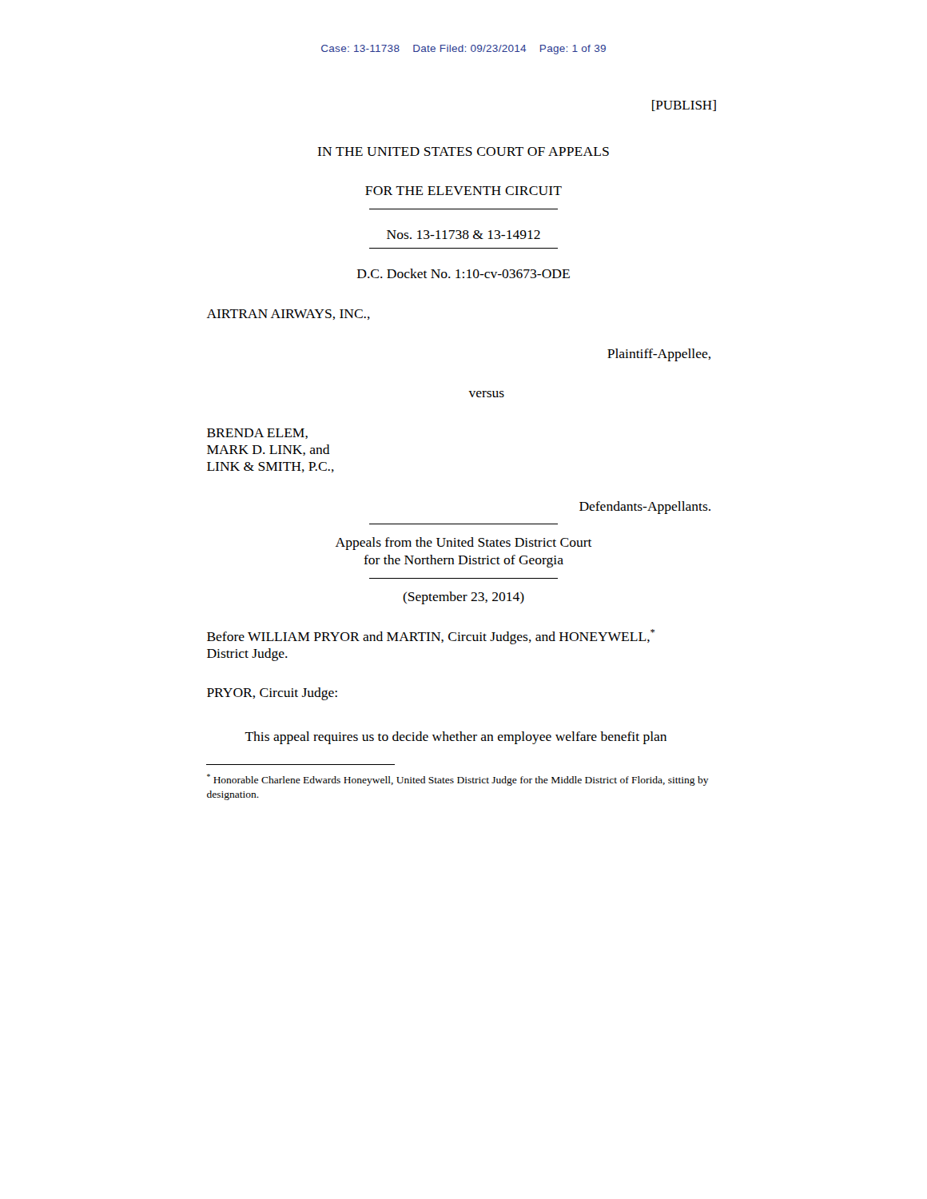Case: 13-11738 Date Filed: 09/23/2014 Page: 1 of 39
[PUBLISH]
IN THE UNITED STATES COURT OF APPEALS
FOR THE ELEVENTH CIRCUIT
Nos. 13-11738 & 13-14912
D.C. Docket No. 1:10-cv-03673-ODE
AIRTRAN AIRWAYS, INC.,
Plaintiff-Appellee,
versus
BRENDA ELEM,
MARK D. LINK, and
LINK & SMITH, P.C.,
Defendants-Appellants.
Appeals from the United States District Court
for the Northern District of Georgia
(September 23, 2014)
Before WILLIAM PRYOR and MARTIN, Circuit Judges, and HONEYWELL,*
District Judge.
PRYOR, Circuit Judge:
This appeal requires us to decide whether an employee welfare benefit plan
* Honorable Charlene Edwards Honeywell, United States District Judge for the Middle District of Florida, sitting by designation.